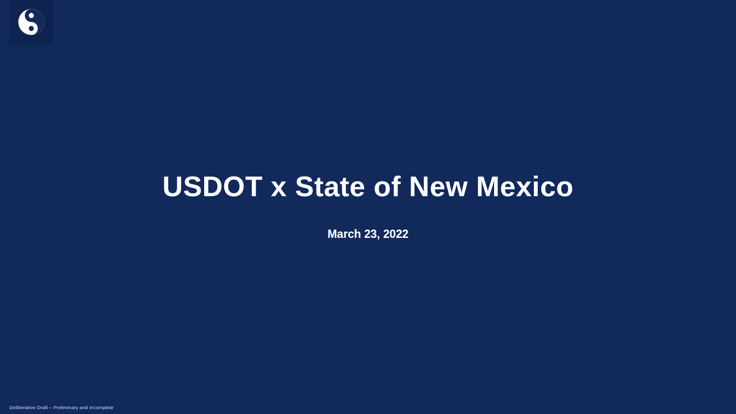USDOT x State of New Mexico
March 23, 2022
Deliberative Draft – Preliminary and Incomplete